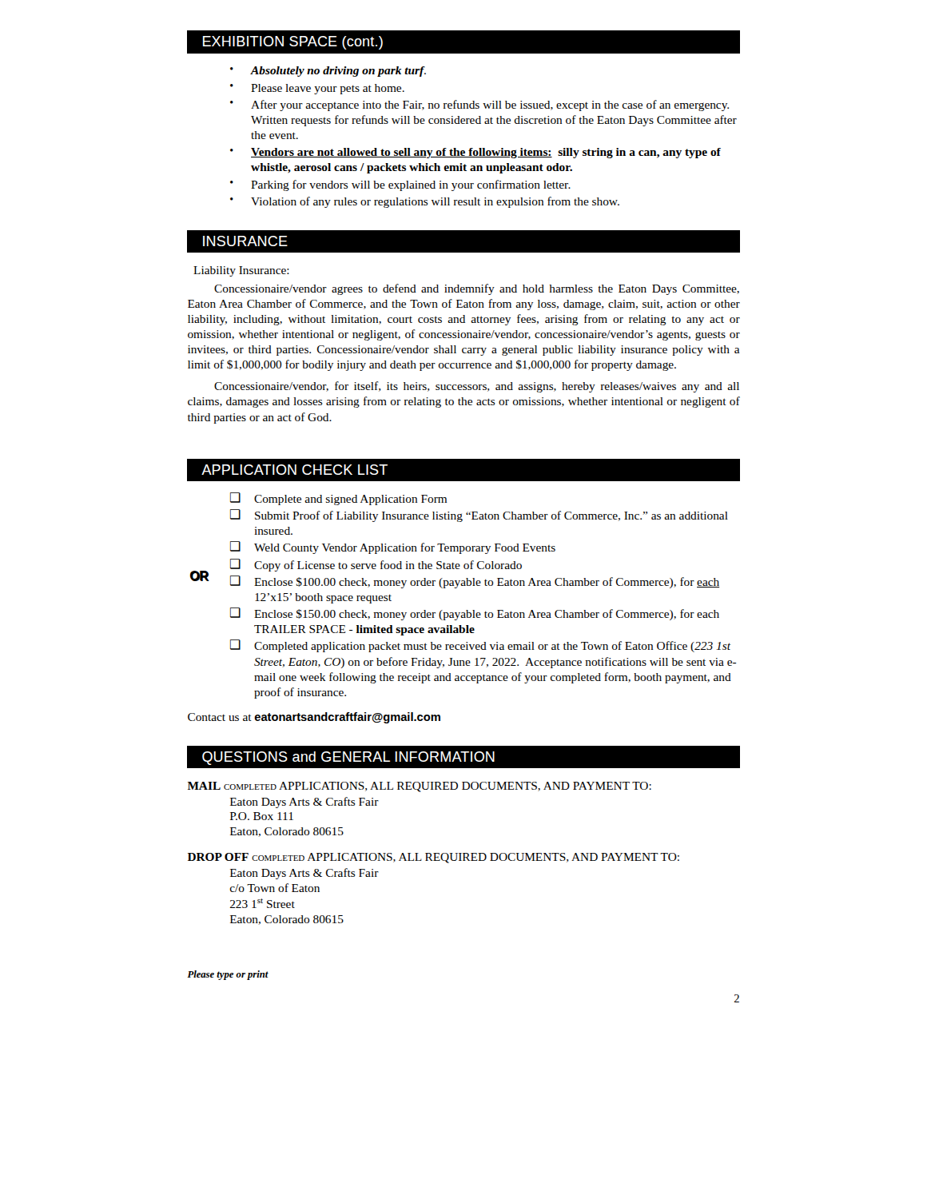EXHIBITION SPACE (cont.)
Absolutely no driving on park turf.
Please leave your pets at home.
After your acceptance into the Fair, no refunds will be issued, except in the case of an emergency. Written requests for refunds will be considered at the discretion of the Eaton Days Committee after the event.
Vendors are not allowed to sell any of the following items: silly string in a can, any type of whistle, aerosol cans / packets which emit an unpleasant odor.
Parking for vendors will be explained in your confirmation letter.
Violation of any rules or regulations will result in expulsion from the show.
INSURANCE
Liability Insurance:
Concessionaire/vendor agrees to defend and indemnify and hold harmless the Eaton Days Committee, Eaton Area Chamber of Commerce, and the Town of Eaton from any loss, damage, claim, suit, action or other liability, including, without limitation, court costs and attorney fees, arising from or relating to any act or omission, whether intentional or negligent, of concessionaire/vendor, concessionaire/vendor’s agents, guests or invitees, or third parties. Concessionaire/vendor shall carry a general public liability insurance policy with a limit of $1,000,000 for bodily injury and death per occurrence and $1,000,000 for property damage.
Concessionaire/vendor, for itself, its heirs, successors, and assigns, hereby releases/waives any and all claims, damages and losses arising from or relating to the acts or omissions, whether intentional or negligent of third parties or an act of God.
APPLICATION CHECK LIST
Complete and signed Application Form
Submit Proof of Liability Insurance listing “Eaton Chamber of Commerce, Inc.” as an additional insured.
Weld County Vendor Application for Temporary Food Events
Copy of License to serve food in the State of Colorado
Enclose $100.00 check, money order (payable to Eaton Area Chamber of Commerce), for each 12’x15’ booth space request
Enclose $150.00 check, money order (payable to Eaton Area Chamber of Commerce), for each TRAILER SPACE - limited space available
Completed application packet must be received via email or at the Town of Eaton Office (223 1st Street, Eaton, CO) on or before Friday, June 17, 2022. Acceptance notifications will be sent via e-mail one week following the receipt and acceptance of your completed form, booth payment, and proof of insurance.
OR
Contact us at eatonartsandcraftfair@gmail.com
QUESTIONS and GENERAL INFORMATION
MAIL completed APPLICATIONS, ALL REQUIRED DOCUMENTS, AND PAYMENT TO:
Eaton Days Arts & Crafts Fair
P.O. Box 111
Eaton, Colorado 80615
DROP OFF completed APPLICATIONS, ALL REQUIRED DOCUMENTS, AND PAYMENT TO:
Eaton Days Arts & Crafts Fair
c/o Town of Eaton
223 1st Street
Eaton, Colorado 80615
Please type or print
2